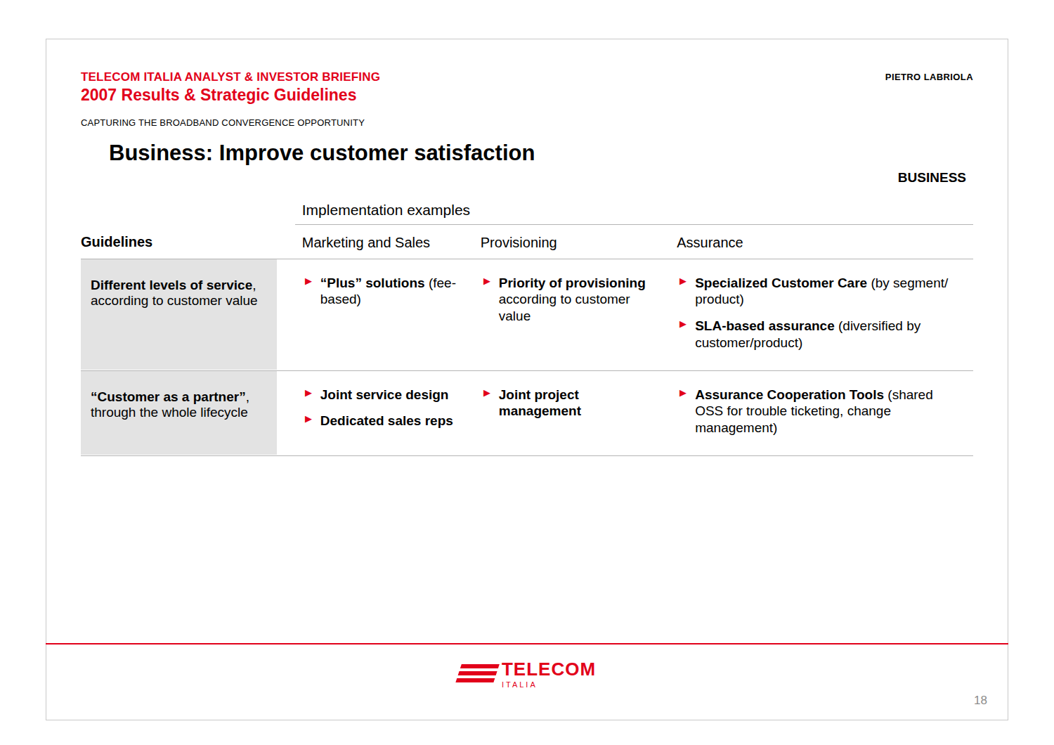PIETRO LABRIOLA
TELECOM ITALIA ANALYST & INVESTOR BRIEFING
2007 Results & Strategic Guidelines
CAPTURING THE BROADBAND CONVERGENCE OPPORTUNITY
Business: Improve customer satisfaction
BUSINESS
| | | Implementation examples |
| Guidelines | | Marketing and Sales | Provisioning | Assurance |
| Different levels of service , according to customer value | | “Plus” solutions (fee-based) | Priority of provisioning according to customer value | Specialized Customer Care (by segment/ product) SLA-based assurance (diversified by customer/product) |
| “Customer as a partner” , through the whole lifecycle | | Joint service design Dedicated sales reps | Joint project management | Assurance Cooperation Tools (shared OSS for trouble ticketing, change management) |
TELECOM
ITALIA
18